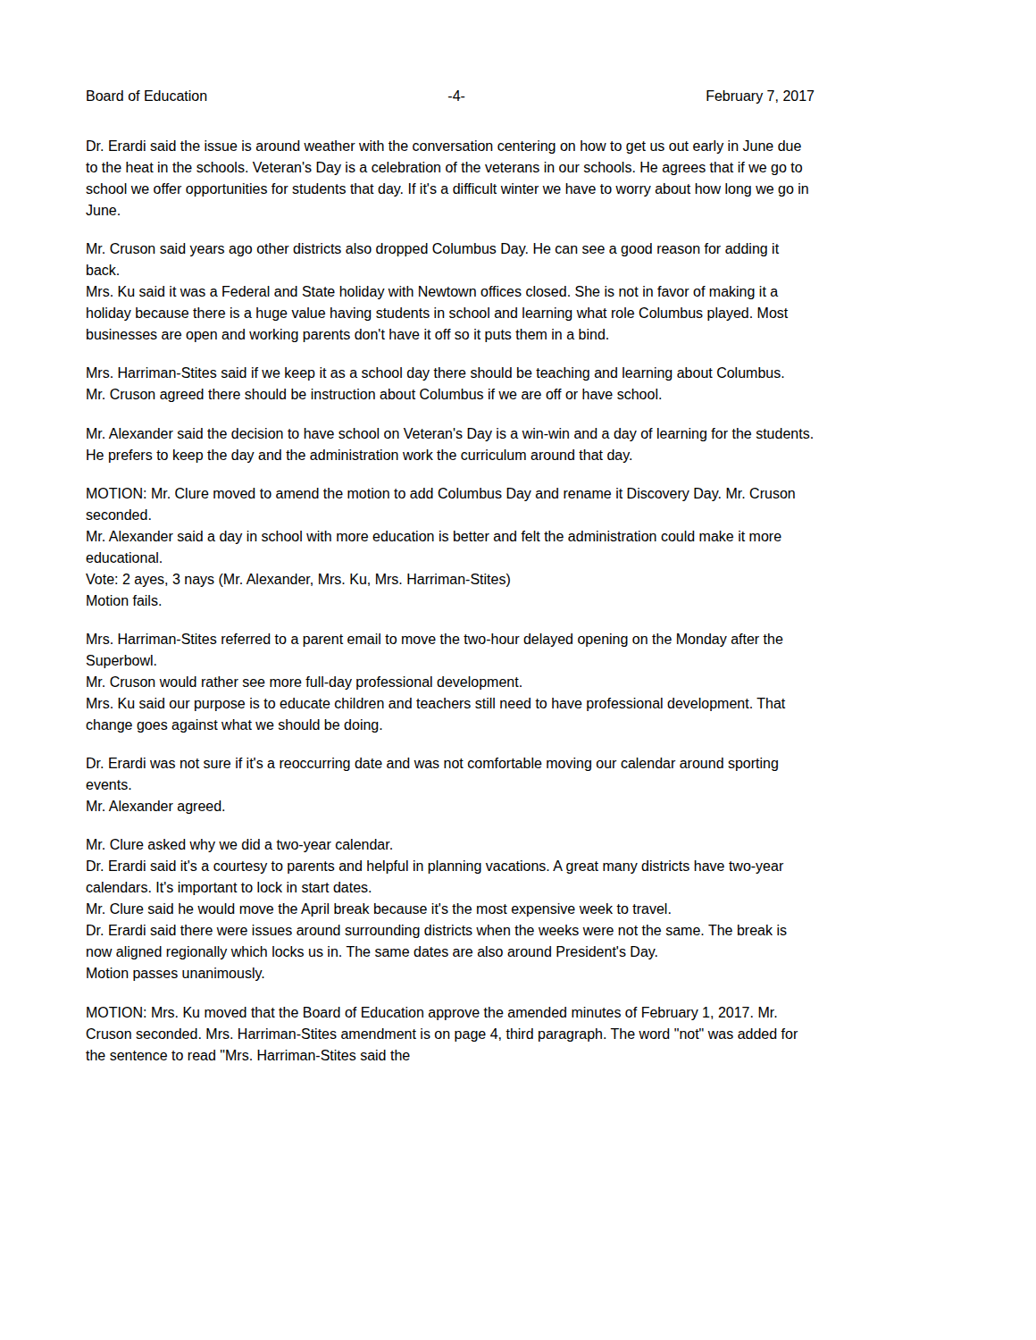Board of Education -4- February 7, 2017
Dr. Erardi said the issue is around weather with the conversation centering on how to get us out early in June due to the heat in the schools. Veteran's Day is a celebration of the veterans in our schools. He agrees that if we go to school we offer opportunities for students that day. If it's a difficult winter we have to worry about how long we go in June.
Mr. Cruson said years ago other districts also dropped Columbus Day. He can see a good reason for adding it back.
Mrs. Ku said it was a Federal and State holiday with Newtown offices closed. She is not in favor of making it a holiday because there is a huge value having students in school and learning what role Columbus played. Most businesses are open and working parents don't have it off so it puts them in a bind.
Mrs. Harriman-Stites said if we keep it as a school day there should be teaching and learning about Columbus.
Mr. Cruson agreed there should be instruction about Columbus if we are off or have school.
Mr. Alexander said the decision to have school on Veteran's Day is a win-win and a day of learning for the students. He prefers to keep the day and the administration work the curriculum around that day.
MOTION: Mr. Clure moved to amend the motion to add Columbus Day and rename it Discovery Day. Mr. Cruson seconded.
Mr. Alexander said a day in school with more education is better and felt the administration could make it more educational.
Vote: 2 ayes, 3 nays (Mr. Alexander, Mrs. Ku, Mrs. Harriman-Stites)
Motion fails.
Mrs. Harriman-Stites referred to a parent email to move the two-hour delayed opening on the Monday after the Superbowl.
Mr. Cruson would rather see more full-day professional development.
Mrs. Ku said our purpose is to educate children and teachers still need to have professional development. That change goes against what we should be doing.
Dr. Erardi was not sure if it's a reoccurring date and was not comfortable moving our calendar around sporting events.
Mr. Alexander agreed.
Mr. Clure asked why we did a two-year calendar.
Dr. Erardi said it's a courtesy to parents and helpful in planning vacations. A great many districts have two-year calendars. It's important to lock in start dates.
Mr. Clure said he would move the April break because it's the most expensive week to travel.
Dr. Erardi said there were issues around surrounding districts when the weeks were not the same. The break is now aligned regionally which locks us in. The same dates are also around President's Day.
Motion passes unanimously.
MOTION: Mrs. Ku moved that the Board of Education approve the amended minutes of February 1, 2017. Mr. Cruson seconded. Mrs. Harriman-Stites amendment is on page 4, third paragraph. The word "not" was added for the sentence to read "Mrs. Harriman-Stites said the